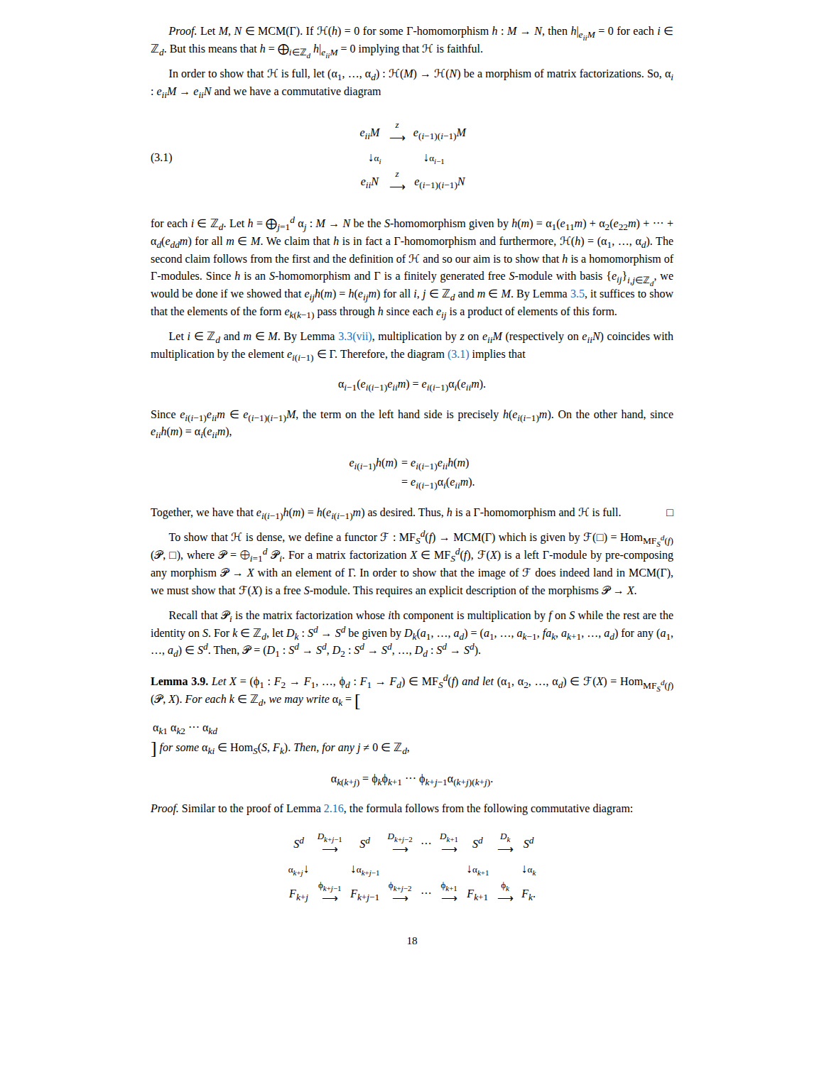Proof. Let M, N ∈ MCM(Γ). If ℋ(h) = 0 for some Γ-homomorphism h : M → N, then h|eiiM = 0 for each i ∈ ℤd. But this means that h = ⨁i∈ℤd h|eiiM = 0 implying that ℋ is faithful.
In order to show that ℋ is full, let (α1, …, αd) : ℋ(M) → ℋ(N) be a morphism of matrix factorizations. So, αi : eiiM → eiiN and we have a commutative diagram
(3.1)
| e ii M | z ⟶ | e ( i −1)( i −1) M |
| ↓ α i | | ↓ α i −1 |
| e ii N | z ⟶ | e ( i −1)( i −1) N |
for each i ∈ ℤd. Let h = ⨁j=1d αj : M → N be the S-homomorphism given by h(m) = α1(e11m) + α2(e22m) + ··· + αd(eddm) for all m ∈ M. We claim that h is in fact a Γ-homomorphism and furthermore, ℋ(h) = (α1, …, αd). The second claim follows from the first and the definition of ℋ and so our aim is to show that h is a homomorphism of Γ-modules. Since h is an S-homomorphism and Γ is a finitely generated free S-module with basis {eij}i,j∈ℤd, we would be done if we showed that eijh(m) = h(eijm) for all i, j ∈ ℤd and m ∈ M. By Lemma 3.5, it suffices to show that the elements of the form ek(k−1) pass through h since each eij is a product of elements of this form.
Let i ∈ ℤd and m ∈ M. By Lemma 3.3(vii), multiplication by z on eiiM (respectively on eiiN) coincides with multiplication by the element ei(i−1) ∈ Γ. Therefore, the diagram (3.1) implies that
αi−1(ei(i−1)eiim) = ei(i−1)αi(eiim).
Since ei(i−1)eiim ∈ e(i−1)(i−1)M, the term on the left hand side is precisely h(ei(i−1)m). On the other hand, since eiih(m) = αi(eiim),
| e i ( i −1) h ( m ) | = e i ( i −1) e ii h ( m ) |
| | = e i ( i −1) α i ( e ii m ). |
Together, we have that ei(i−1)h(m) = h(ei(i−1)m) as desired. Thus, h is a Γ-homomorphism and ℋ is full. □
To show that ℋ is dense, we define a functor ℱ : MFSd(f) → MCM(Γ) which is given by ℱ(□) = HomMFSd(f)(𝒫, □), where 𝒫 = ⨁i=1d 𝒫i. For a matrix factorization X ∈ MFSd(f), ℱ(X) is a left Γ-module by pre-composing any morphism 𝒫 → X with an element of Γ. In order to show that the image of ℱ does indeed land in MCM(Γ), we must show that ℱ(X) is a free S-module. This requires an explicit description of the morphisms 𝒫 → X.
Recall that 𝒫i is the matrix factorization whose ith component is multiplication by f on S while the rest are the identity on S. For k ∈ ℤd, let Dk : Sd → Sd be given by Dk(a1, …, ad) = (a1, …, ak−1, fak, ak+1, …, ad) for any (a1, …, ad) ∈ Sd. Then, 𝒫 = (D1 : Sd → Sd, D2 : Sd → Sd, …, Dd : Sd → Sd).
Lemma 3.9. Let X = (ϕ1 : F2 → F1, …, ϕd : F1 → Fd) ∈ MFSd(f) and let (α1, α2, …, αd) ∈ ℱ(X) = HomMFSd(f)(𝒫, X). For each k ∈ ℤd, we may write αk = [
| α k 1 | α k 2 | ··· | α kd |
] for some αki ∈ HomS(S, Fk). Then, for any j ≠ 0 ∈ ℤd,
αk(k+j) = ϕkϕk+1 ··· ϕk+j−1α(k+j)(k+j).
Proof. Similar to the proof of Lemma 2.16, the formula follows from the following commutative diagram:
| S d | D k + j −1 ⟶ | S d | D k + j −2 ⟶ | ··· | D k +1 ⟶ | S d | D k ⟶ | S d |
| α k + j ↓ | | ↓ α k + j −1 | | | | ↓ α k +1 | | ↓ α k |
| F k + j | ϕ k + j −1 ⟶ | F k + j −1 | ϕ k + j −2 ⟶ | ··· | ϕ k +1 ⟶ | F k +1 | ϕ k ⟶ | F k . |
18